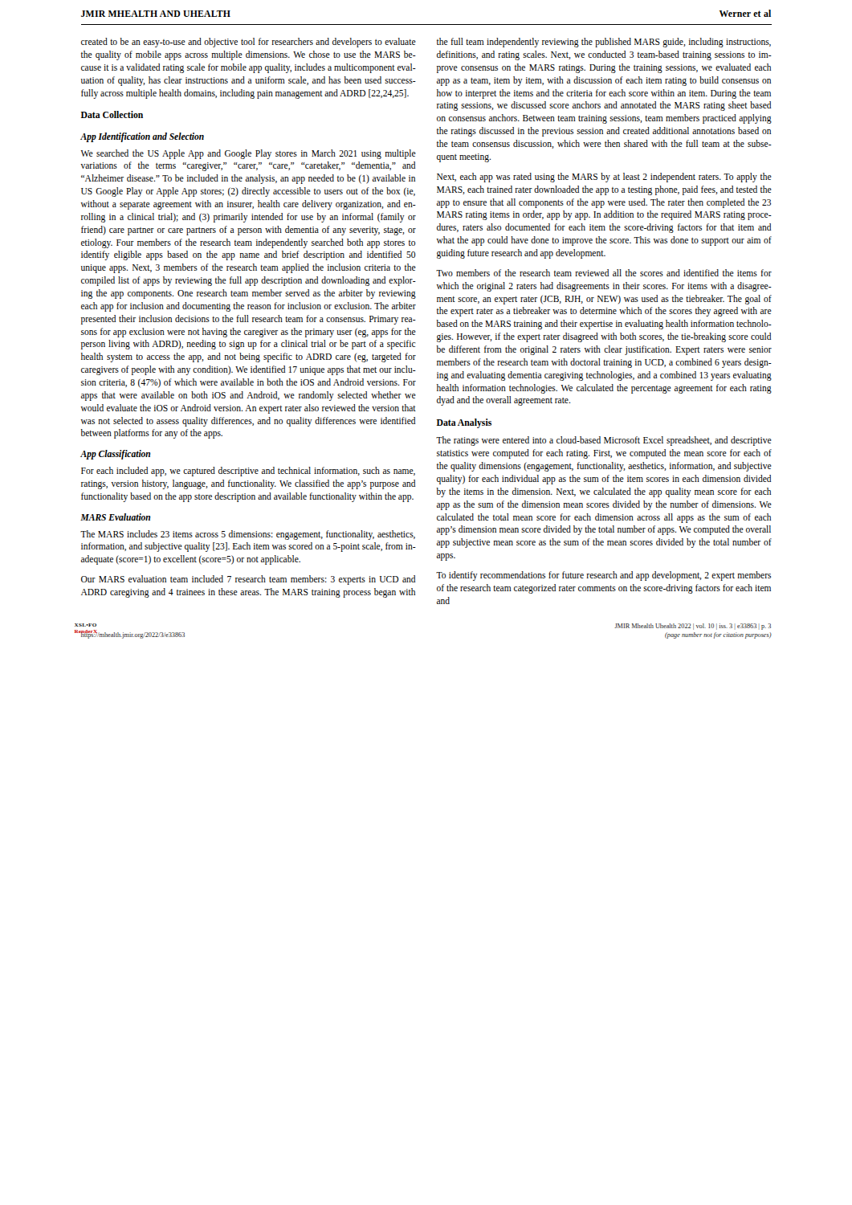JMIR MHEALTH AND UHEALTH
Werner et al
created to be an easy-to-use and objective tool for researchers and developers to evaluate the quality of mobile apps across multiple dimensions. We chose to use the MARS because it is a validated rating scale for mobile app quality, includes a multicomponent evaluation of quality, has clear instructions and a uniform scale, and has been used successfully across multiple health domains, including pain management and ADRD [22,24,25].
Data Collection
App Identification and Selection
We searched the US Apple App and Google Play stores in March 2021 using multiple variations of the terms “caregiver,” “carer,” “care,” “caretaker,” “dementia,” and “Alzheimer disease.” To be included in the analysis, an app needed to be (1) available in US Google Play or Apple App stores; (2) directly accessible to users out of the box (ie, without a separate agreement with an insurer, health care delivery organization, and enrolling in a clinical trial); and (3) primarily intended for use by an informal (family or friend) care partner or care partners of a person with dementia of any severity, stage, or etiology. Four members of the research team independently searched both app stores to identify eligible apps based on the app name and brief description and identified 50 unique apps. Next, 3 members of the research team applied the inclusion criteria to the compiled list of apps by reviewing the full app description and downloading and exploring the app components. One research team member served as the arbiter by reviewing each app for inclusion and documenting the reason for inclusion or exclusion. The arbiter presented their inclusion decisions to the full research team for a consensus. Primary reasons for app exclusion were not having the caregiver as the primary user (eg, apps for the person living with ADRD), needing to sign up for a clinical trial or be part of a specific health system to access the app, and not being specific to ADRD care (eg, targeted for caregivers of people with any condition). We identified 17 unique apps that met our inclusion criteria, 8 (47%) of which were available in both the iOS and Android versions. For apps that were available on both iOS and Android, we randomly selected whether we would evaluate the iOS or Android version. An expert rater also reviewed the version that was not selected to assess quality differences, and no quality differences were identified between platforms for any of the apps.
App Classification
For each included app, we captured descriptive and technical information, such as name, ratings, version history, language, and functionality. We classified the app’s purpose and functionality based on the app store description and available functionality within the app.
MARS Evaluation
The MARS includes 23 items across 5 dimensions: engagement, functionality, aesthetics, information, and subjective quality [23]. Each item was scored on a 5-point scale, from inadequate (score=1) to excellent (score=5) or not applicable.
Our MARS evaluation team included 7 research team members: 3 experts in UCD and ADRD caregiving and 4 trainees in these areas. The MARS training process began with the full team independently reviewing the published MARS guide, including instructions, definitions, and rating scales. Next, we conducted 3 team-based training sessions to improve consensus on the MARS ratings. During the training sessions, we evaluated each app as a team, item by item, with a discussion of each item rating to build consensus on how to interpret the items and the criteria for each score within an item. During the team rating sessions, we discussed score anchors and annotated the MARS rating sheet based on consensus anchors. Between team training sessions, team members practiced applying the ratings discussed in the previous session and created additional annotations based on the team consensus discussion, which were then shared with the full team at the subsequent meeting.
Next, each app was rated using the MARS by at least 2 independent raters. To apply the MARS, each trained rater downloaded the app to a testing phone, paid fees, and tested the app to ensure that all components of the app were used. The rater then completed the 23 MARS rating items in order, app by app. In addition to the required MARS rating procedures, raters also documented for each item the score-driving factors for that item and what the app could have done to improve the score. This was done to support our aim of guiding future research and app development.
Two members of the research team reviewed all the scores and identified the items for which the original 2 raters had disagreements in their scores. For items with a disagreement score, an expert rater (JCB, RJH, or NEW) was used as the tiebreaker. The goal of the expert rater as a tiebreaker was to determine which of the scores they agreed with are based on the MARS training and their expertise in evaluating health information technologies. However, if the expert rater disagreed with both scores, the tie-breaking score could be different from the original 2 raters with clear justification. Expert raters were senior members of the research team with doctoral training in UCD, a combined 6 years designing and evaluating dementia caregiving technologies, and a combined 13 years evaluating health information technologies. We calculated the percentage agreement for each rating dyad and the overall agreement rate.
Data Analysis
The ratings were entered into a cloud-based Microsoft Excel spreadsheet, and descriptive statistics were computed for each rating. First, we computed the mean score for each of the quality dimensions (engagement, functionality, aesthetics, information, and subjective quality) for each individual app as the sum of the item scores in each dimension divided by the items in the dimension. Next, we calculated the app quality mean score for each app as the sum of the dimension mean scores divided by the number of dimensions. We calculated the total mean score for each dimension across all apps as the sum of each app’s dimension mean score divided by the total number of apps. We computed the overall app subjective mean score as the sum of the mean scores divided by the total number of apps.
To identify recommendations for future research and app development, 2 expert members of the research team categorized rater comments on the score-driving factors for each item and
https://mhealth.jmir.org/2022/3/e33863
JMIR Mhealth Uhealth 2022 | vol. 10 | iss. 3 | e33863 | p. 3
(page number not for citation purposes)
XSL•FO
RenderX